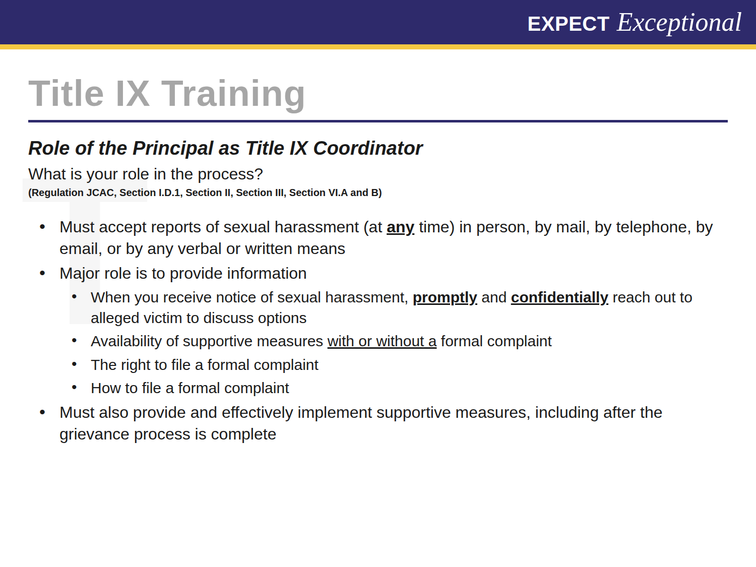EXPECT Exceptional
T
Title IX Training
Role of the Principal as Title IX Coordinator
What is your role in the process?
(Regulation JCAC, Section I.D.1, Section II, Section III, Section VI.A and B)
Must accept reports of sexual harassment (at any time) in person, by mail, by telephone, by email, or by any verbal or written means
Major role is to provide information
When you receive notice of sexual harassment, promptly and confidentially reach out to alleged victim to discuss options
Availability of supportive measures with or without a formal complaint
The right to file a formal complaint
How to file a formal complaint
Must also provide and effectively implement supportive measures, including after the grievance process is complete